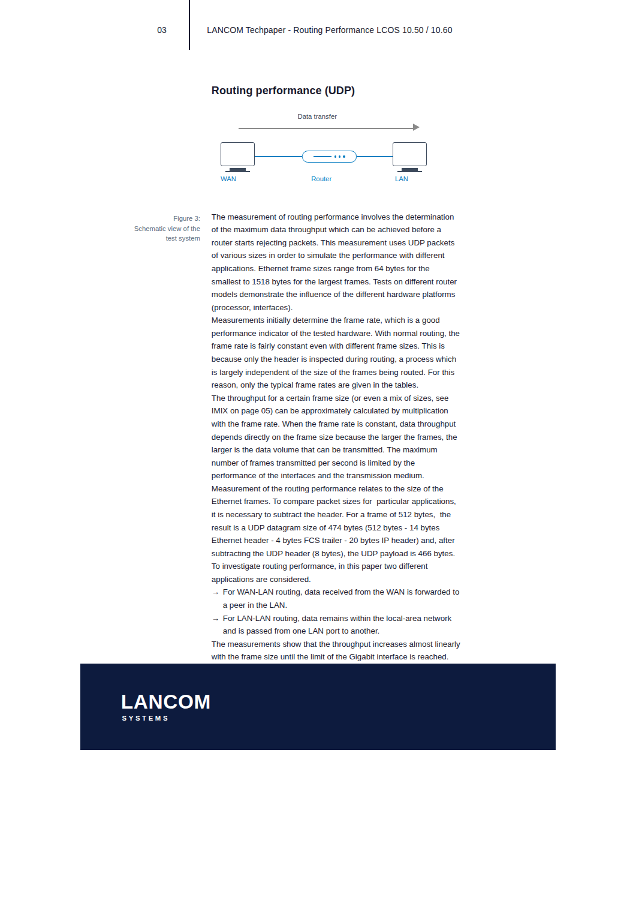03 LANCOM Techpaper - Routing Performance LCOS 10.50 / 10.60
Figure 3:
Schematic view of the
test system
Routing performance (UDP)
Data transfer
WAN
Router
LAN
The measurement of routing performance involves the determination of the maximum data throughput which can be achieved before a router starts rejecting packets. This measurement uses UDP packets of various sizes in order to simulate the performance with different applications. Ethernet frame sizes range from 64 bytes for the smallest to 1518 bytes for the largest frames. Tests on different router models demonstrate the influence of the different hardware platforms (processor, interfaces).
Measurements initially determine the frame rate, which is a good performance indicator of the tested hardware. With normal routing, the frame rate is fairly constant even with different frame sizes. This is because only the header is inspected during routing, a process which is largely independent of the size of the frames being routed. For this reason, only the typical frame rates are given in the tables.
The throughput for a certain frame size (or even a mix of sizes, see IMIX on page 05) can be approximately calculated by multiplication with the frame rate. When the frame rate is constant, data throughput depends directly on the frame size because the larger the frames, the larger is the data volume that can be transmitted. The maximum number of frames transmitted per second is limited by the performance of the interfaces and the transmission medium.
Measurement of the routing performance relates to the size of the Ethernet frames. To compare packet sizes for particular applications, it is necessary to subtract the header. For a frame of 512 bytes, the result is a UDP datagram size of 474 bytes (512 bytes - 14 bytes Ethernet header - 4 bytes FCS trailer - 20 bytes IP header) and, after subtracting the UDP header (8 bytes), the UDP payload is 466 bytes.
To investigate routing performance, in this paper two different applications are considered.
→ For WAN-LAN routing, data received from the WAN is forwarded to a peer in the LAN.
→ For LAN-LAN routing, data remains within the local-area network and is passed from one LAN port to another.
The measurements show that the throughput increases almost linearly with the frame size until the limit of the Gigabit interface is reached.
LANCOM
SYSTEMS